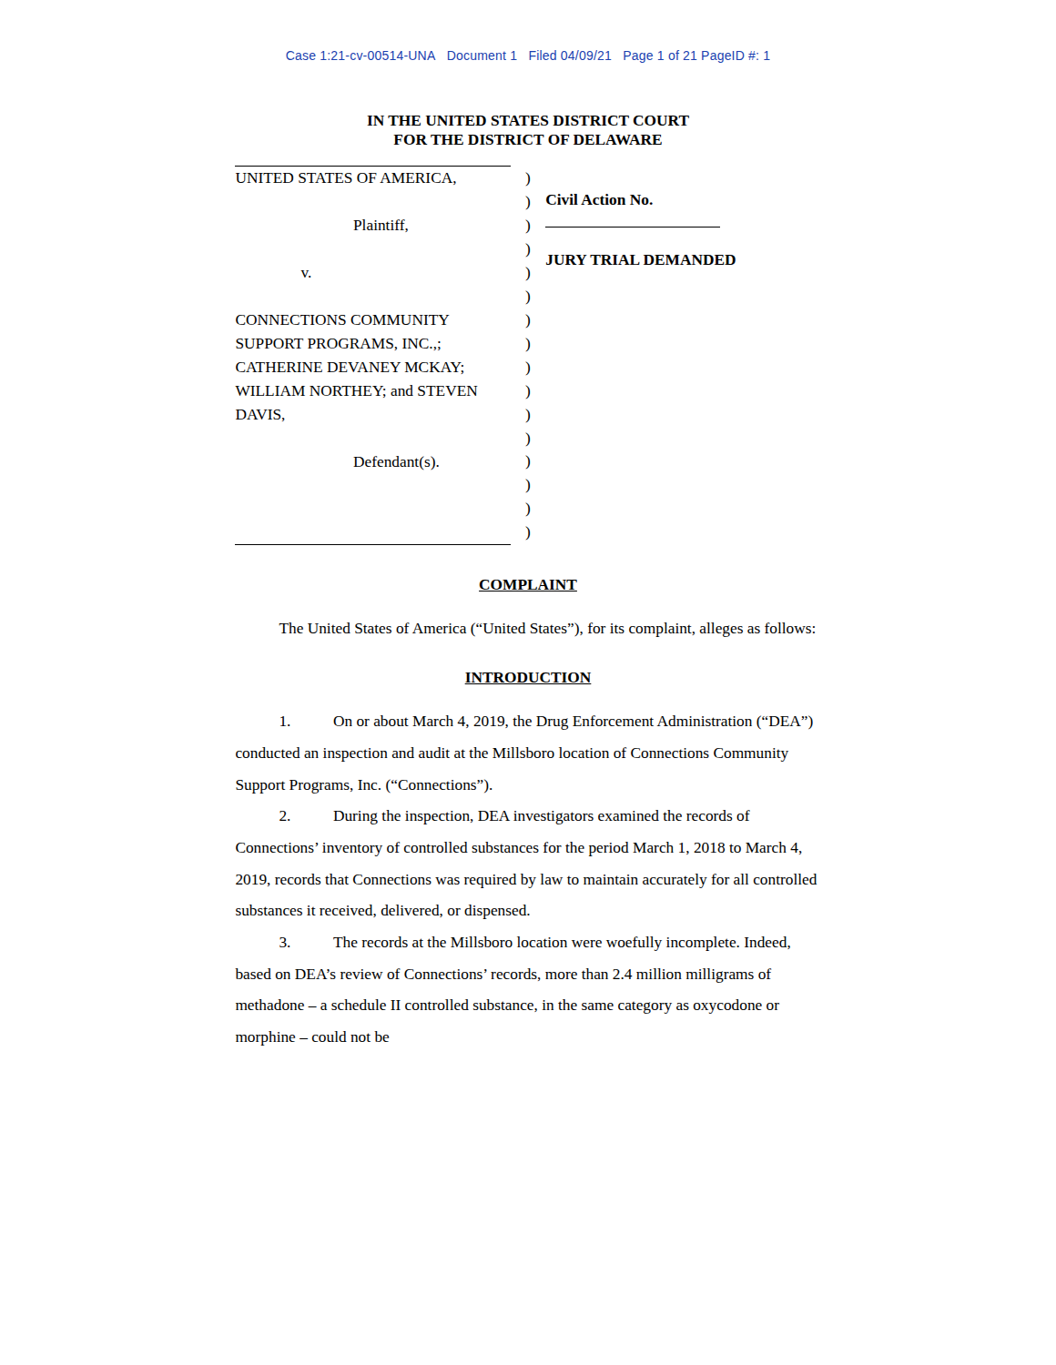Case 1:21-cv-00514-UNA Document 1 Filed 04/09/21 Page 1 of 21 PageID #: 1
IN THE UNITED STATES DISTRICT COURT
FOR THE DISTRICT OF DELAWARE
| UNITED STATES OF AMERICA, Plaintiff, v. CONNECTIONS COMMUNITY SUPPORT PROGRAMS, INC.,; CATHERINE DEVANEY MCKAY; WILLIAM NORTHEY; and STEVEN DAVIS, Defendant(s). | ) ) ) ) ) ) ) ) ) ) ) ) ) ) ) ) | Civil Action No. JURY TRIAL DEMANDED |
COMPLAINT
The United States of America (“United States”), for its complaint, alleges as follows:
INTRODUCTION
1. On or about March 4, 2019, the Drug Enforcement Administration (“DEA”) conducted an inspection and audit at the Millsboro location of Connections Community Support Programs, Inc. (“Connections”).
2. During the inspection, DEA investigators examined the records of Connections’ inventory of controlled substances for the period March 1, 2018 to March 4, 2019, records that Connections was required by law to maintain accurately for all controlled substances it received, delivered, or dispensed.
3. The records at the Millsboro location were woefully incomplete. Indeed, based on DEA’s review of Connections’ records, more than 2.4 million milligrams of methadone – a schedule II controlled substance, in the same category as oxycodone or morphine – could not be